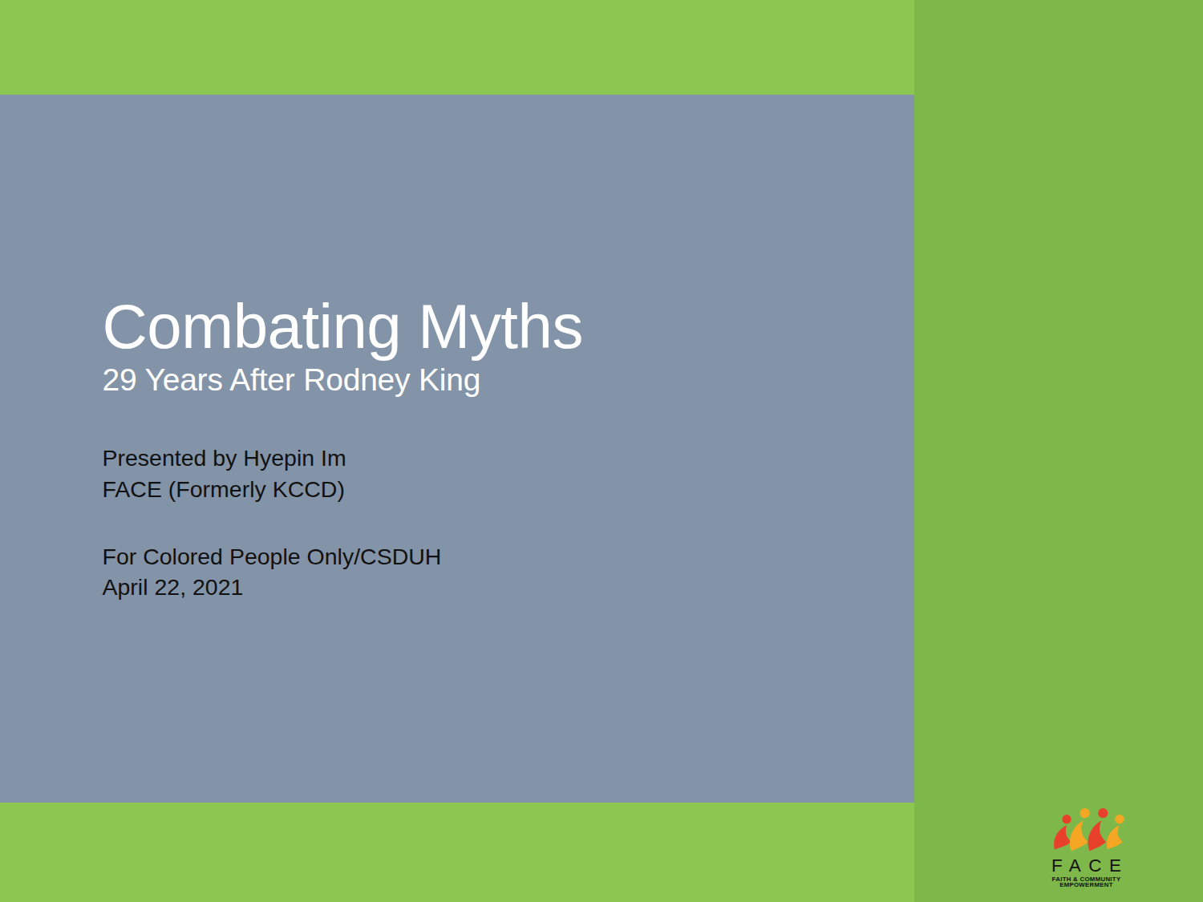Combating Myths
29 Years After Rodney King
Presented by Hyepin Im
FACE (Formerly KCCD)
For Colored People Only/CSDUH
April 22, 2021
FACE
Faith & Community
Empowerment